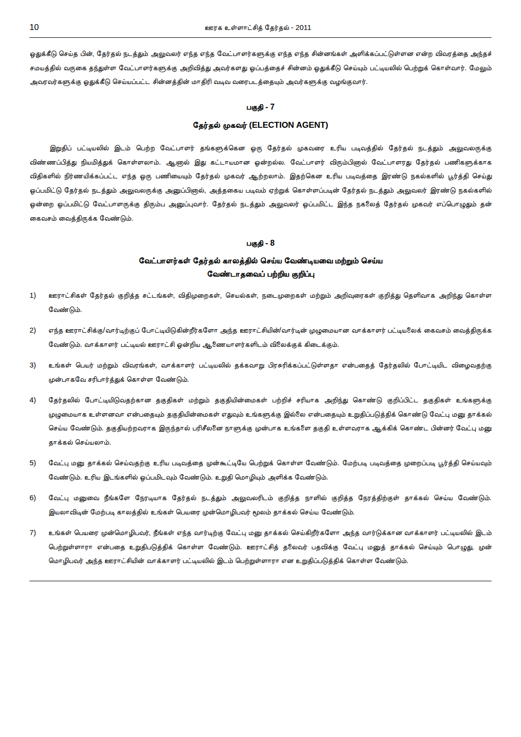10 ஊரக உள்ளாட்சித் தேர்தல் - 2011
ஒதுக்கீடு செய்த பின், தேர்தல் நடத்தும் அலுவலர் எந்த எந்த வேட்பாளர்களுக்கு எந்த எந்த சின்னங்கள் அளிக்கப்பட்டுள்ளன என்ற விவரத்தை அந்தச் சமயத்தில் வருகை தந்துள்ள வேட்பாளர்களுக்கு அறிவித்து அவர்களது ஒப்பத்தைச் சின்னம் ஒதுக்கீடு செய்யும் பட்டியலில் பெற்றுக் கொள்வார். மேலும் அவரவர்களுக்கு ஒதுக்கீடு செய்யப்பட்ட சின்னத்தின் மாதிரி வடிவ வரைபடத்தையும் அவர்களுக்கு வழங்குவார்.
பகுதி - 7
தேர்தல் முகவர் (ELECTION AGENT)
இறுதிப் பட்டியலில் இடம் பெற்ற வேட்பாளர் தங்களுக்கென ஒரு தேர்தல் முகவரை உரிய படிவத்தில் தேர்தல் நடத்தும் அலுவலருக்கு விண்ணப்பித்து நியமித்துக் கொள்ளலாம். ஆனால் இது கட்டாயமான ஒன்றல்ல. வேட்பாளர் விரும்பினால் வேட்பாளரது தேர்தல் பணிகளுக்காக விதிகளில் நிர்ணயிக்கப்பட்ட எந்த ஒரு பணியையும் தேர்தல் முகவர் ஆற்றலாம். இதற்கென உரிய படிவத்தை இரண்டு நகல்களில் பூர்த்தி செய்து ஒப்பமிட்டு தேர்தல் நடத்தும் அலுவலருக்கு அனுப்பினால், அத்தகைய படிவம் ஏற்றுக் கொள்ளப்படின் தேர்தல் நடத்தும் அலுவலர் இரண்டு நகல்களில் ஒன்றை ஒப்பமிட்டு வேட்பாளருக்கு திரும்ப அனுப்புவார். தேர்தல் நடத்தும் அலுவலர் ஒப்பமிட்ட இந்த நகலைத் தேர்தல் முகவர் எப்பொழுதும் தன் கைவசம் வைத்திருக்க வேண்டும்.
பகுதி - 8
வேட்பாளர்கள் தேர்தல் காலத்தில் செய்ய வேண்டியவை மற்றும் செய்ய
வேண்டாதவைப் பற்றிய குறிப்பு
ஊராட்சிகள் தேர்தல் குறித்த சட்டங்கள், விதிமுறைகள், செயல்கள், நடைமுறைகள் மற்றும் அறிவுரைகள் குறித்து தெளிவாக அறிந்து கொள்ள வேண்டும்.
எந்த ஊராட்சிக்கு/வார்டிற்குப் போட்டியிடுகின்றீர்களோ அந்த ஊராட்சியின்/வார்டின் முழுமையான வாக்காளர் பட்டியலைக் கைவசம் வைத்திருக்க வேண்டும். வாக்காளர் பட்டியல் ஊராட்சி ஒன்றிய ஆணையாளர்களிடம் விலைக்குக் கிடைக்கும்.
உங்கள் பெயர் மற்றும் விவரங்கள், வாக்காளர் பட்டியலில் தக்கவாறு பிரசுரிக்கப்பட்டுள்ளதா என்பதைத் தேர்தலில் போட்டியிட விழைவதற்கு முன்பாகவே சரிபார்த்துக் கொள்ள வேண்டும்.
தேர்தலில் போட்டியிடுவதற்கான தகுதிகள் மற்றும் தகுதியின்மைகள் பற்றிச் சரியாக அறிந்து கொண்டு குறிப்பிட்ட தகுதிகள் உங்களுக்கு முழுமையாக உள்ளனவா என்பதையும் தகுதியின்மைகள் எதுவும் உங்களுக்கு இல்லை என்பதையும் உறுதிப்படுத்திக் கொண்டு வேட்பு மனு தாக்கல் செய்ய வேண்டும். தகுதியற்றவராக இருந்தால் பரிசீலனை நாளுக்கு முன்பாக உங்களை தகுதி உள்ளவராக ஆக்கிக் கொண்ட பின்னர் வேட்பு மனு தாக்கல் செய்யலாம்.
வேட்பு மனு தாக்கல் செய்வதற்கு உரிய படிவத்தை முன்கூட்டியே பெற்றுக் கொள்ள வேண்டும். மேற்படி படிவத்தை முறைப்படி பூர்த்தி செய்யவும் வேண்டும். உரிய இடங்களில் ஒப்பமிடவும் வேண்டும். உறுதி மொழியும் அளிக்க வேண்டும்.
வேட்பு மனுவை நீங்களே நேரடியாக தேர்தல் நடத்தும் அலுவலரிடம் குறித்த நாளில் குறித்த நேரத்திற்குள் தாக்கல் செய்ய வேண்டும். இயலாவிடின் மேற்படி காலத்தில் உங்கள் பெயரை முன்மொழிபவர் மூலம் தாக்கல் செய்ய வேண்டும்.
உங்கள் பெயரை முன்மொழிபவர், நீங்கள் எந்த வார்டிற்கு வேட்பு மனு தாக்கல் செய்கிறீர்களோ அந்த வார்டுக்கான வாக்காளர் பட்டியலில் இடம் பெற்றுள்ளாரா என்பதை உறுதிபடுத்திக் கொள்ள வேண்டும். ஊராட்சித் தலைவர் பதவிக்கு வேட்பு மனுத் தாக்கல் செய்யும் பொழுது, முன் மொழிபவர் அந்த ஊராட்சியின் வாக்காளர் பட்டியலில் இடம் பெற்றுள்ளாரா என உறுதிப்படுத்திக் கொள்ள வேண்டும்.